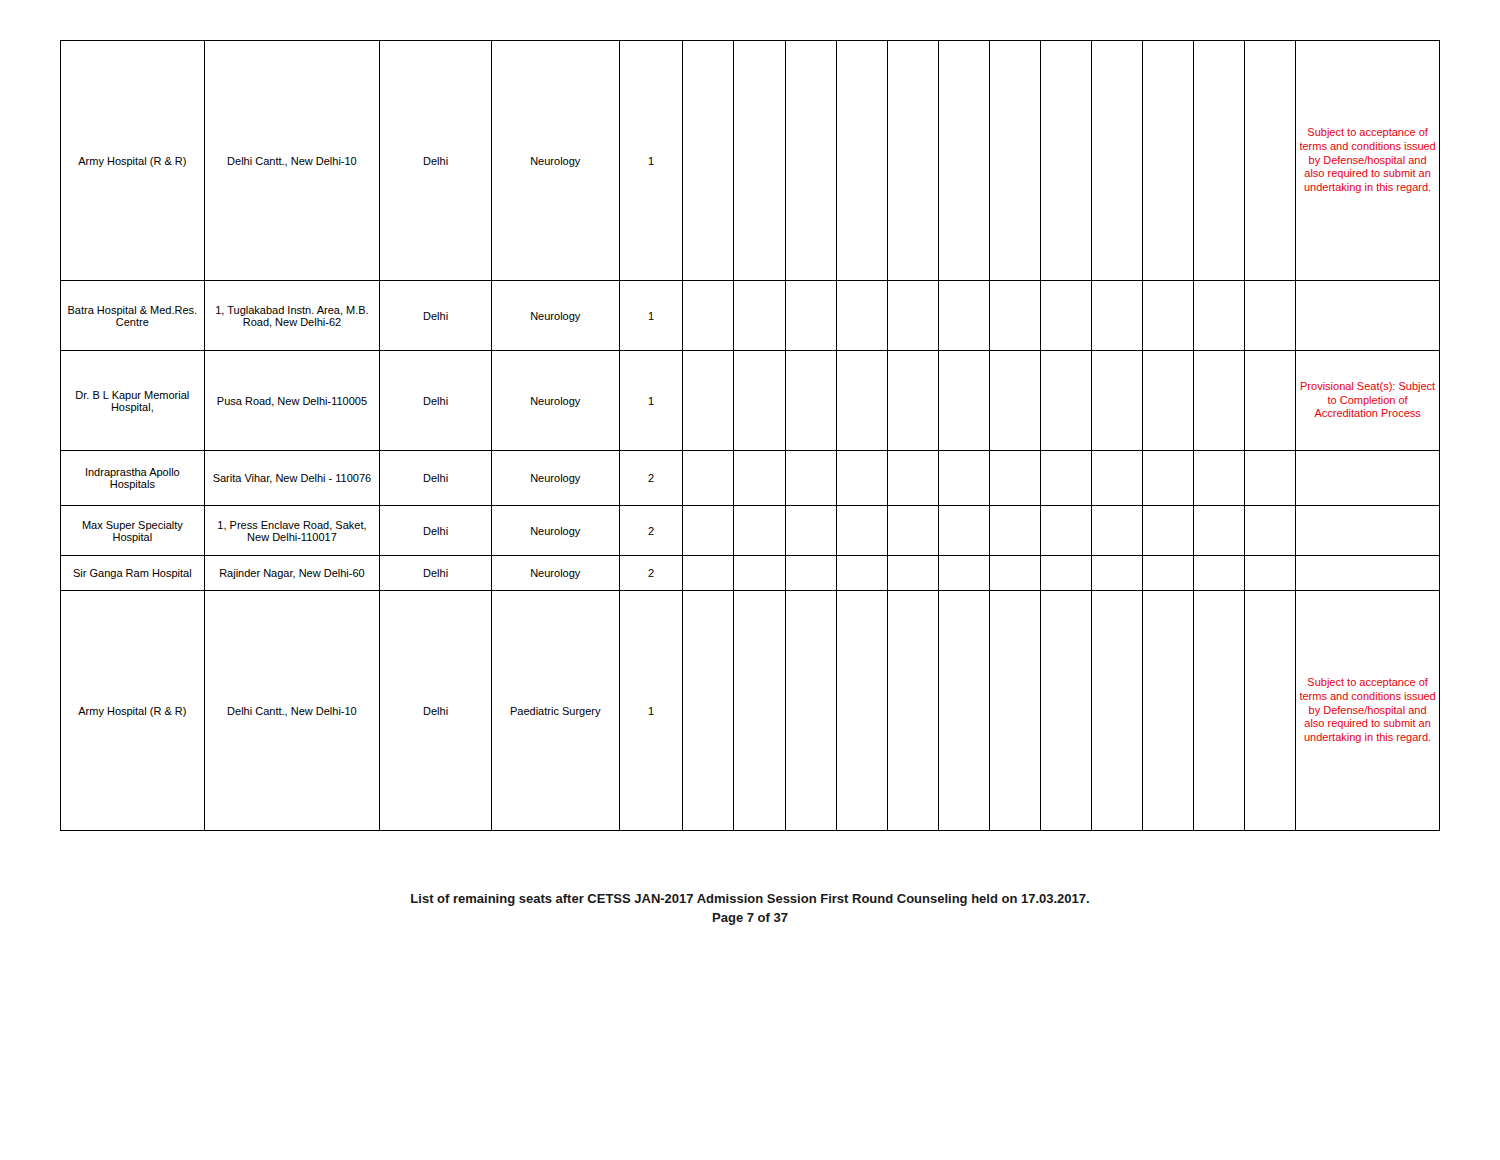| Army Hospital (R & R) | Delhi Cantt., New Delhi-10 | Delhi | Neurology | 1 | | | | | | | | | | | | | Subject to acceptance of terms and conditions issued by Defense/hospital and also required to submit an undertaking in this regard. |
| Batra Hospital & Med.Res. Centre | 1, Tuglakabad Instn. Area, M.B. Road, New Delhi-62 | Delhi | Neurology | 1 | | | | | | | | | | | | | |
| Dr. B L Kapur Memorial Hospital, | Pusa Road, New Delhi-110005 | Delhi | Neurology | 1 | | | | | | | | | | | | | Provisional Seat(s): Subject to Completion of Accreditation Process |
| Indraprastha Apollo Hospitals | Sarita Vihar, New Delhi - 110076 | Delhi | Neurology | 2 | | | | | | | | | | | | | |
| Max Super Specialty Hospital | 1, Press Enclave Road, Saket, New Delhi-110017 | Delhi | Neurology | 2 | | | | | | | | | | | | | |
| Sir Ganga Ram Hospital | Rajinder Nagar, New Delhi-60 | Delhi | Neurology | 2 | | | | | | | | | | | | | |
| Army Hospital (R & R) | Delhi Cantt., New Delhi-10 | Delhi | Paediatric Surgery | 1 | | | | | | | | | | | | | Subject to acceptance of terms and conditions issued by Defense/hospital and also required to submit an undertaking in this regard. |
List of remaining seats after CETSS JAN-2017 Admission Session First Round Counseling held on 17.03.2017.
Page 7 of 37